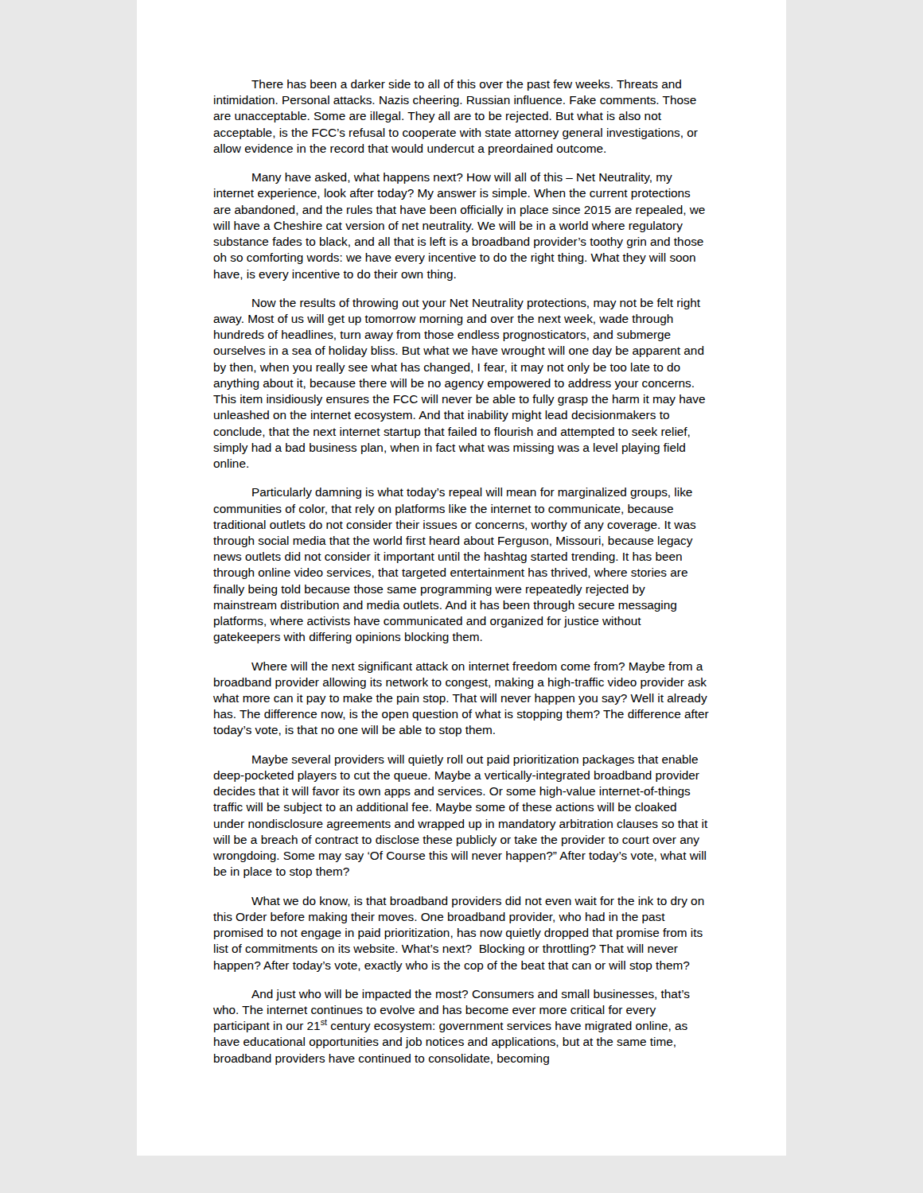There has been a darker side to all of this over the past few weeks. Threats and intimidation. Personal attacks. Nazis cheering. Russian influence. Fake comments. Those are unacceptable. Some are illegal. They all are to be rejected. But what is also not acceptable, is the FCC’s refusal to cooperate with state attorney general investigations, or allow evidence in the record that would undercut a preordained outcome.
Many have asked, what happens next? How will all of this – Net Neutrality, my internet experience, look after today? My answer is simple. When the current protections are abandoned, and the rules that have been officially in place since 2015 are repealed, we will have a Cheshire cat version of net neutrality. We will be in a world where regulatory substance fades to black, and all that is left is a broadband provider’s toothy grin and those oh so comforting words: we have every incentive to do the right thing. What they will soon have, is every incentive to do their own thing.
Now the results of throwing out your Net Neutrality protections, may not be felt right away. Most of us will get up tomorrow morning and over the next week, wade through hundreds of headlines, turn away from those endless prognosticators, and submerge ourselves in a sea of holiday bliss. But what we have wrought will one day be apparent and by then, when you really see what has changed, I fear, it may not only be too late to do anything about it, because there will be no agency empowered to address your concerns. This item insidiously ensures the FCC will never be able to fully grasp the harm it may have unleashed on the internet ecosystem. And that inability might lead decisionmakers to conclude, that the next internet startup that failed to flourish and attempted to seek relief, simply had a bad business plan, when in fact what was missing was a level playing field online.
Particularly damning is what today’s repeal will mean for marginalized groups, like communities of color, that rely on platforms like the internet to communicate, because traditional outlets do not consider their issues or concerns, worthy of any coverage. It was through social media that the world first heard about Ferguson, Missouri, because legacy news outlets did not consider it important until the hashtag started trending. It has been through online video services, that targeted entertainment has thrived, where stories are finally being told because those same programming were repeatedly rejected by mainstream distribution and media outlets. And it has been through secure messaging platforms, where activists have communicated and organized for justice without gatekeepers with differing opinions blocking them.
Where will the next significant attack on internet freedom come from? Maybe from a broadband provider allowing its network to congest, making a high-traffic video provider ask what more can it pay to make the pain stop. That will never happen you say? Well it already has. The difference now, is the open question of what is stopping them? The difference after today’s vote, is that no one will be able to stop them.
Maybe several providers will quietly roll out paid prioritization packages that enable deep-pocketed players to cut the queue. Maybe a vertically-integrated broadband provider decides that it will favor its own apps and services. Or some high-value internet-of-things traffic will be subject to an additional fee. Maybe some of these actions will be cloaked under nondisclosure agreements and wrapped up in mandatory arbitration clauses so that it will be a breach of contract to disclose these publicly or take the provider to court over any wrongdoing. Some may say ‘Of Course this will never happen?” After today’s vote, what will be in place to stop them?
What we do know, is that broadband providers did not even wait for the ink to dry on this Order before making their moves. One broadband provider, who had in the past promised to not engage in paid prioritization, has now quietly dropped that promise from its list of commitments on its website. What’s next? Blocking or throttling? That will never happen? After today’s vote, exactly who is the cop of the beat that can or will stop them?
And just who will be impacted the most? Consumers and small businesses, that’s who. The internet continues to evolve and has become ever more critical for every participant in our 21st century ecosystem: government services have migrated online, as have educational opportunities and job notices and applications, but at the same time, broadband providers have continued to consolidate, becoming